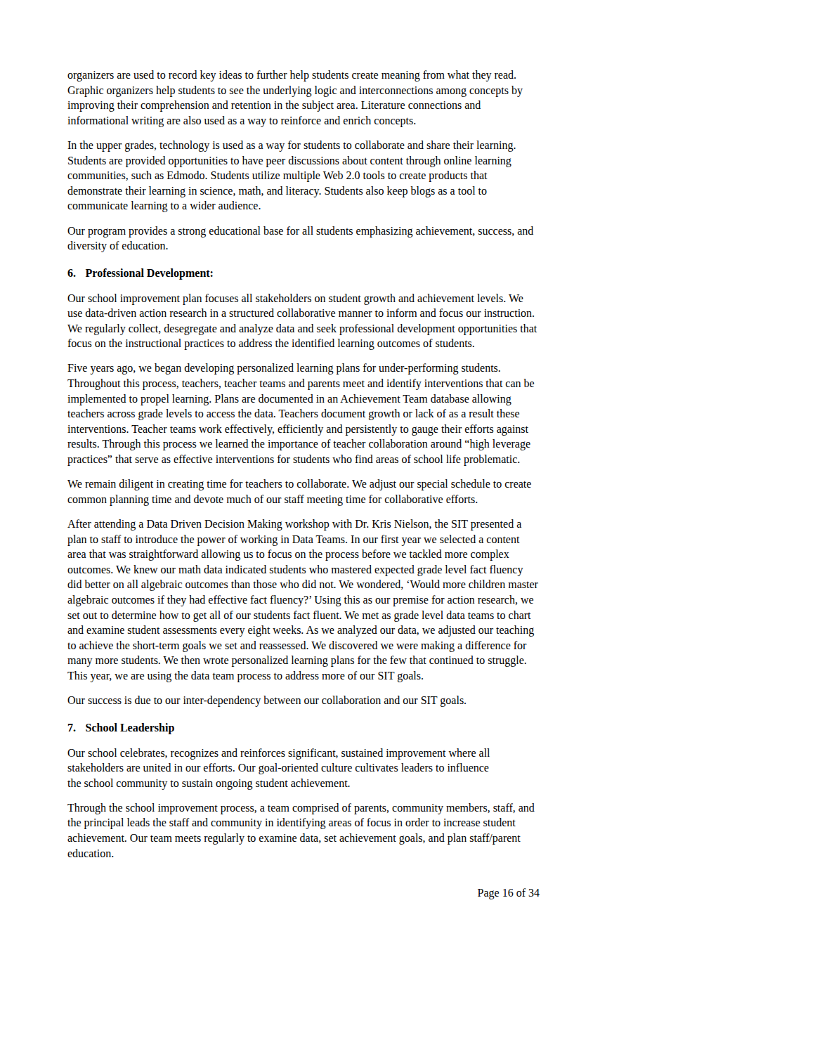organizers are used to record key ideas to further help students create meaning from what they read. Graphic organizers help students to see the underlying logic and interconnections among concepts by improving their comprehension and retention in the subject area. Literature connections and informational writing are also used as a way to reinforce and enrich concepts.
In the upper grades, technology is used as a way for students to collaborate and share their learning. Students are provided opportunities to have peer discussions about content through online learning communities, such as Edmodo. Students utilize multiple Web 2.0 tools to create products that demonstrate their learning in science, math, and literacy. Students also keep blogs as a tool to communicate learning to a wider audience.
Our program provides a strong educational base for all students emphasizing achievement, success, and diversity of education.
6. Professional Development:
Our school improvement plan focuses all stakeholders on student growth and achievement levels. We use data-driven action research in a structured collaborative manner to inform and focus our instruction. We regularly collect, desegregate and analyze data and seek professional development opportunities that focus on the instructional practices to address the identified learning outcomes of students.
Five years ago, we began developing personalized learning plans for under-performing students. Throughout this process, teachers, teacher teams and parents meet and identify interventions that can be implemented to propel learning. Plans are documented in an Achievement Team database allowing teachers across grade levels to access the data. Teachers document growth or lack of as a result these interventions. Teacher teams work effectively, efficiently and persistently to gauge their efforts against results. Through this process we learned the importance of teacher collaboration around “high leverage practices” that serve as effective interventions for students who find areas of school life problematic.
We remain diligent in creating time for teachers to collaborate. We adjust our special schedule to create common planning time and devote much of our staff meeting time for collaborative efforts.
After attending a Data Driven Decision Making workshop with Dr. Kris Nielson, the SIT presented a plan to staff to introduce the power of working in Data Teams. In our first year we selected a content area that was straightforward allowing us to focus on the process before we tackled more complex outcomes. We knew our math data indicated students who mastered expected grade level fact fluency did better on all algebraic outcomes than those who did not. We wondered, ‘Would more children master algebraic outcomes if they had effective fact fluency?’ Using this as our premise for action research, we set out to determine how to get all of our students fact fluent. We met as grade level data teams to chart and examine student assessments every eight weeks. As we analyzed our data, we adjusted our teaching to achieve the short-term goals we set and reassessed. We discovered we were making a difference for many more students. We then wrote personalized learning plans for the few that continued to struggle. This year, we are using the data team process to address more of our SIT goals.
Our success is due to our inter-dependency between our collaboration and our SIT goals.
7. School Leadership
Our school celebrates, recognizes and reinforces significant, sustained improvement where all stakeholders are united in our efforts. Our goal-oriented culture cultivates leaders to influence
the school community to sustain ongoing student achievement.
Through the school improvement process, a team comprised of parents, community members, staff, and the principal leads the staff and community in identifying areas of focus in order to increase student achievement. Our team meets regularly to examine data, set achievement goals, and plan staff/parent education.
Page 16 of 34